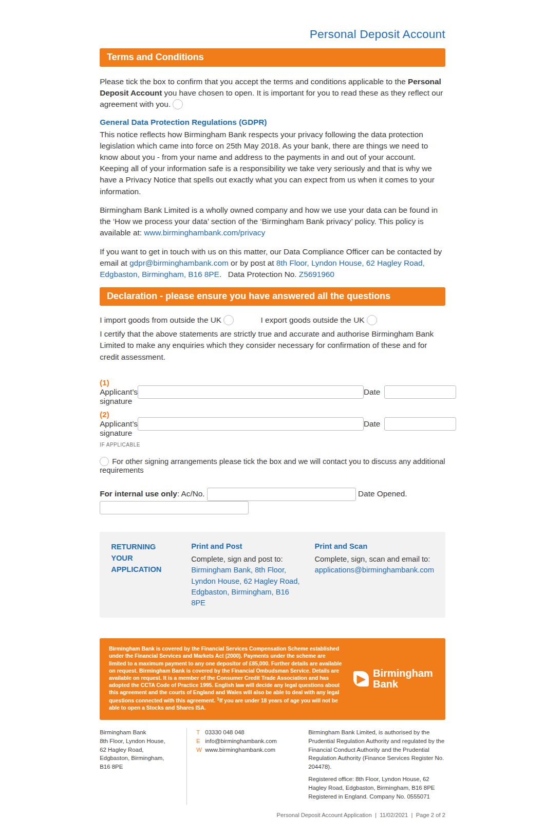Personal Deposit Account
Terms and Conditions
Please tick the box to confirm that you accept the terms and conditions applicable to the Personal Deposit Account you have chosen to open. It is important for you to read these as they reflect our agreement with you.
General Data Protection Regulations (GDPR)
This notice reflects how Birmingham Bank respects your privacy following the data protection legislation which came into force on 25th May 2018. As your bank, there are things we need to know about you - from your name and address to the payments in and out of your account. Keeping all of your information safe is a responsibility we take very seriously and that is why we have a Privacy Notice that spells out exactly what you can expect from us when it comes to your information.
Birmingham Bank Limited is a wholly owned company and how we use your data can be found in the ‘How we process your data’ section of the ‘Birmingham Bank privacy’ policy. This policy is available at: www.birminghambank.com/privacy
If you want to get in touch with us on this matter, our Data Compliance Officer can be contacted by email at gdpr@birminghambank.com or by post at 8th Floor, Lyndon House, 62 Hagley Road, Edgbaston, Birmingham, B16 8PE. Data Protection No. Z5691960
Declaration - please ensure you have answered all the questions
I import goods from outside the UK I export goods outside the UK
I certify that the above statements are strictly true and accurate and authorise Birmingham Bank Limited to make any enquiries which they consider necessary for confirmation of these and for credit assessment.
| (1) Applicant’s signature | | Date | |
| (2) Applicant’s signature | | Date | |
| IF APPLICABLE |
For other signing arrangements please tick the box and we will contact you to discuss any additional requirements
For internal use only: Ac/No. Date Opened.
Returning
your
application
Print and Post Complete, sign and post to:
Birmingham Bank, 8th Floor, Lyndon House, 62 Hagley Road, Edgbaston, Birmingham, B16 8PE
Print and Scan Complete, sign, scan and email to:
applications@birminghambank.com
Birmingham Bank is covered by the Financial Services Compensation Scheme established under the Financial Services and Markets Act (2000). Payments under the scheme are limited to a maximum payment to any one depositor of £85,000. Further details are available on request. Birmingham Bank is covered by the Financial Ombudsman Service. Details are available on request. It is a member of the Consumer Credit Trade Association and has adopted the CCTA Code of Practice 1995. English law will decide any legal questions about this agreement and the courts of England and Wales will also be able to deal with any legal questions connected with this agreement. 1If you are under 18 years of age you will not be able to open a Stocks and Shares ISA.
▶ Birmingham
Bank
Birmingham Bank
8th Floor, Lyndon House,
62 Hagley Road,
Edgbaston, Birmingham,
B16 8PE
T 03330 048 048
E info@birminghambank.com
W www.birminghambank.com
Birmingham Bank Limited, is authorised by the Prudential Regulation Authority and regulated by the Financial Conduct Authority and the Prudential Regulation Authority (Finance Services Register No. 204478).
Registered office: 8th Floor, Lyndon House, 62 Hagley Road, Edgbaston, Birmingham, B16 8PE
Registered in England. Company No. 0555071
Personal Deposit Account Application | 11/02/2021 | Page 2 of 2